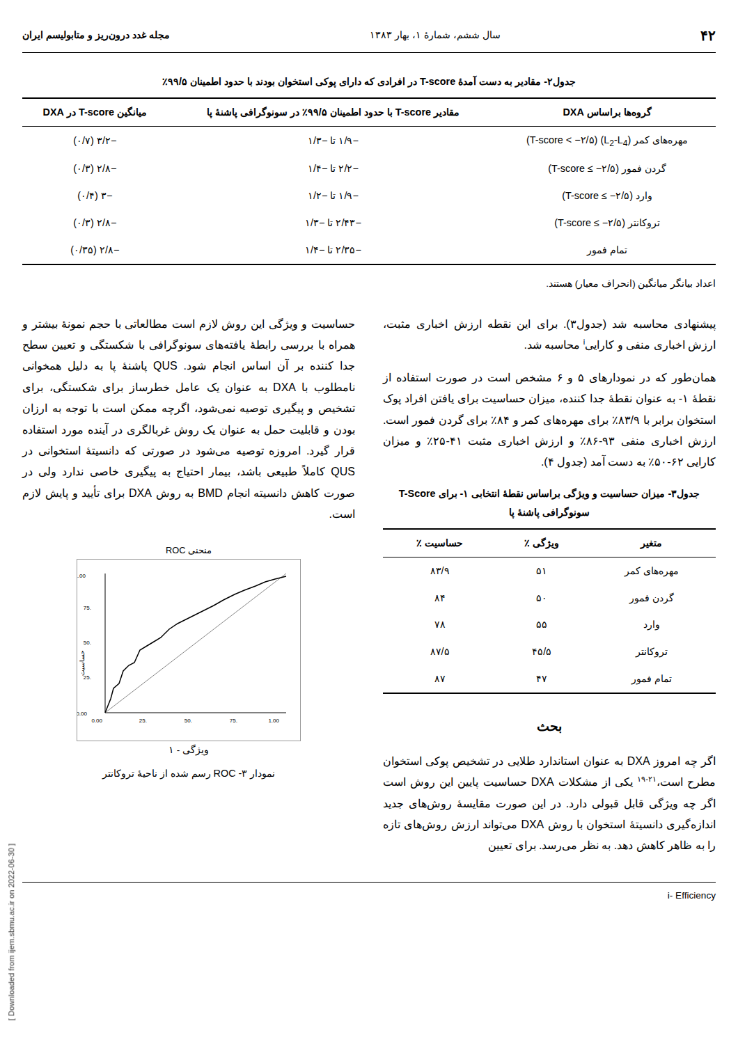[ Downloaded from ijem.sbmu.ac.ir on 2022-06-30 ]
۴۲ سال ششم، شمارهٔ ۱، بهار ۱۳۸۳ مجله غدد درون‌ریز و متابولیسم ایران
جدول۲- مقادیر به دست آمدهٔ T-score در افرادی که دارای پوکی استخوان بودند با حدود اطمینان ۹۹/۵٪
| گروه‌ها براساس DXA | مقادیر T-score با حدود اطمینان ۹۹/۵٪ در سونوگرافی پاشنهٔ پا | میانگین T-score در DXA |
| --- | --- | --- |
| مهره‌های کمر (L 2 -L 4 ) (T-score < −۲/۵) | −۱/۹ تا −۱/۳ | −۳/۲ (۰/۷) |
| گردن فمور (T-score ≤ −۲/۵) | −۲/۲ تا −۱/۴ | −۲/۸ (۰/۳) |
| وارد (T-score ≤ −۲/۵) | −۱/۹ تا −۱/۲ | −۳ (۰/۴) |
| تروکانتر (T-score ≤ −۲/۵) | −۲/۴۳ تا −۱/۳ | −۲/۸ (۰/۳) |
| تمام فمور | −۲/۳۵ تا −۱/۴ | −۲/۸ (۰/۳۵) |
اعداد بیانگر میانگین (انحراف معیار) هستند.
پیشنهادی محاسبه شد (جدول۳). برای این نقطه ارزش اخباری مثبت، ارزش اخباری منفی و کاراییi محاسبه شد.
همان‌طور که در نمودارهای ۵ و ۶ مشخص است در صورت استفاده از نقطهٔ ۱- به عنوان نقطهٔ جدا کننده، میزان حساسیت برای یافتن افراد پوک استخوان برابر با ۸۳/۹٪ برای مهره‌های کمر و ۸۴٪ برای گردن فمور است. ارزش اخباری منفی ۹۳-۸۶٪ و ارزش اخباری مثبت ۴۱-۲۵٪ و میزان کارایی ۶۲-۵۰٪ به دست آمد (جدول ۴).
جدول۳- میزان حساسیت و ویژگی براساس نقطهٔ انتخابی ۱- برای T-Score سونوگرافی پاشنهٔ پا
| متغیر | ویژگی ٪ | حساسیت ٪ |
| --- | --- | --- |
| مهره‌های کمر | ۵۱ | ۸۳/۹ |
| گردن فمور | ۵۰ | ۸۴ |
| وارد | ۵۵ | ۷۸ |
| تروکانتر | ۴۵/۵ | ۸۷/۵ |
| تمام فمور | ۴۷ | ۸۷ |
بحث
اگر چه امروز DXA به عنوان استاندارد طلایی در تشخیص پوکی استخوان مطرح است،۲۱-۱۹ یکی از مشکلات DXA حساسیت پایین این روش است اگر چه ویژگی قابل قبولی دارد. در این صورت مقایسهٔ روش‌های جدید اندازه‌گیری دانسیتهٔ استخوان با روش DXA می‌تواند ارزش روش‌های تازه را به ظاهر کاهش دهد. به نظر می‌رسد. برای تعیین
حساسیت و ویژگی این روش لازم است مطالعاتی با حجم نمونهٔ بیشتر و همراه با بررسی رابطهٔ یافته‌های سونوگرافی با شکستگی و تعیین سطح جدا کننده بر آن اساس انجام شود. QUS پاشنهٔ پا به دلیل همخوانی نامطلوب با DXA به عنوان یک عامل خطرساز برای شکستگی، برای تشخیص و پیگیری توصیه نمی‌شود، اگرچه ممکن است با توجه به ارزان بودن و قابلیت حمل به عنوان یک روش غربالگری در آینده مورد استفاده قرار گیرد. امروزه توصیه می‌شود در صورتی که دانسیتهٔ استخوانی در QUS کاملاً طبیعی باشد، بیمار احتیاج به پیگیری خاصی ندارد ولی در صورت کاهش دانسیته انجام BMD به روش DXA برای تأیید و پایش لازم است.
منحنی ROC
0.00 .25 .50 .75 1.00 0.00 .25 .50 .75 1.00 حساسیت
ویژگی - ۱
نمودار ۳- ROC رسم شده از ناحیهٔ تروکانتر
i- Efficiency